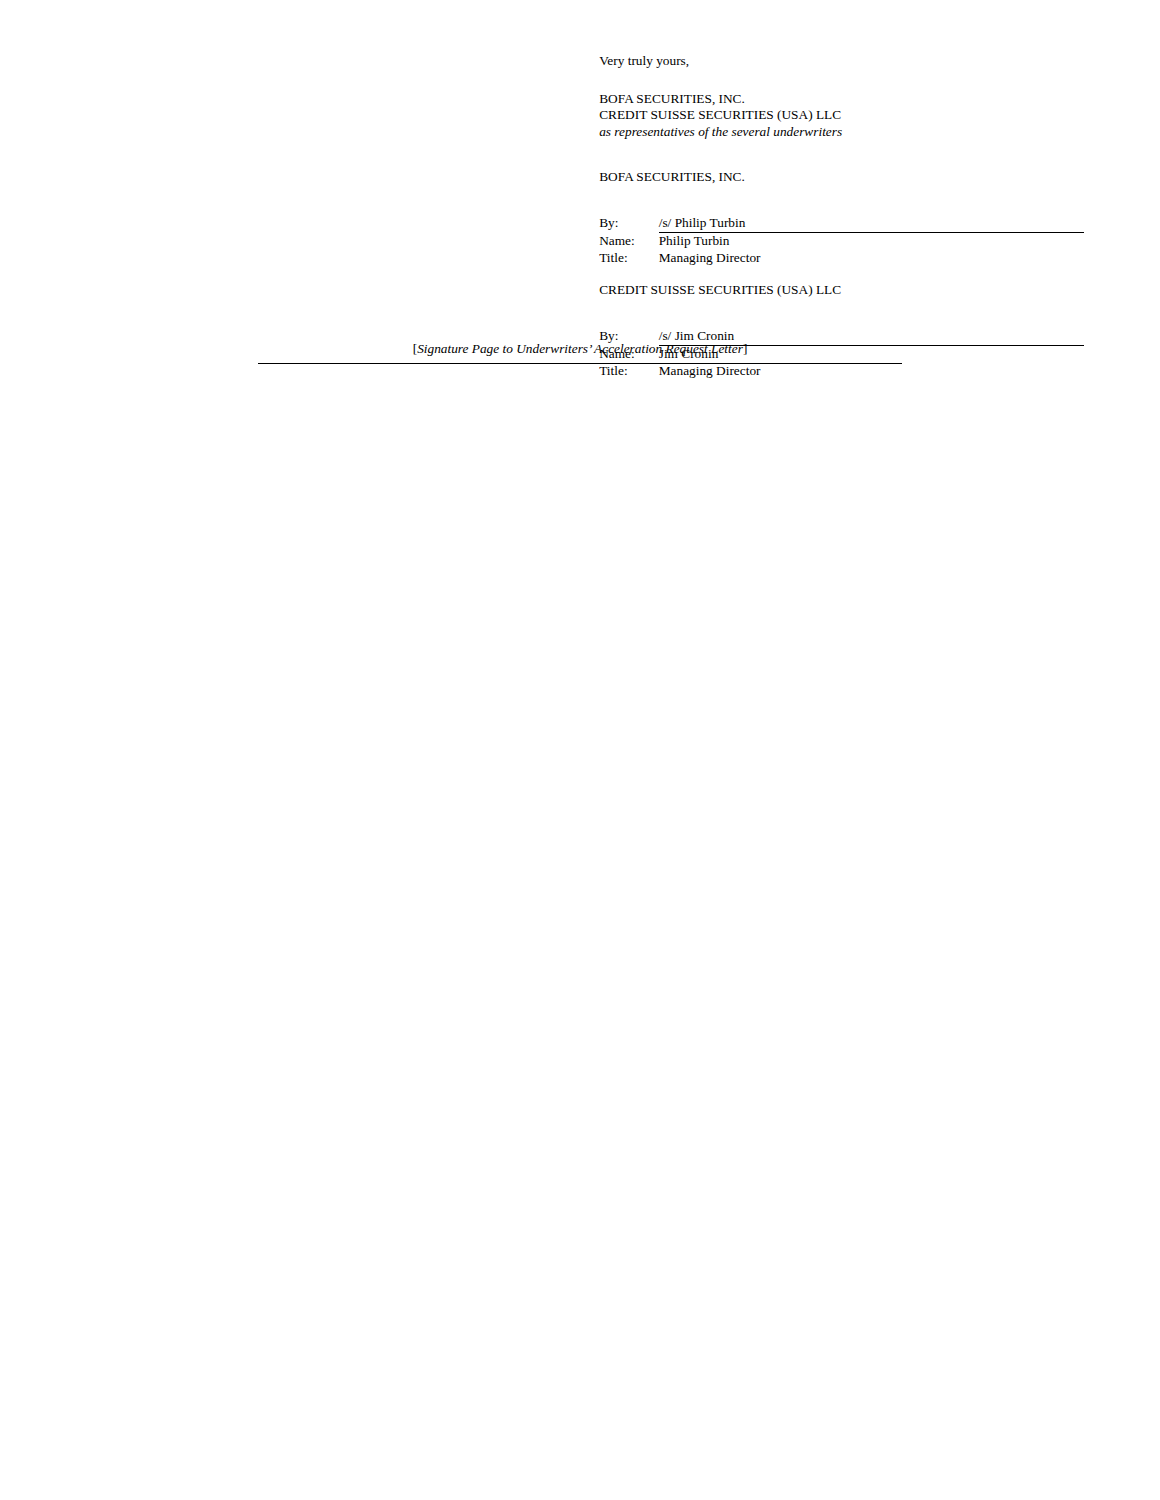Very truly yours,
BOFA SECURITIES, INC.
CREDIT SUISSE SECURITIES (USA) LLC
as representatives of the several underwriters
BOFA SECURITIES, INC.
| By: | /s/ Philip Turbin |
| Name: | Philip Turbin |
| Title: | Managing Director |
CREDIT SUISSE SECURITIES (USA) LLC
| By: | /s/ Jim Cronin |
| Name: | Jim Cronin |
| Title: | Managing Director |
[Signature Page to Underwriters’ Acceleration Request Letter]